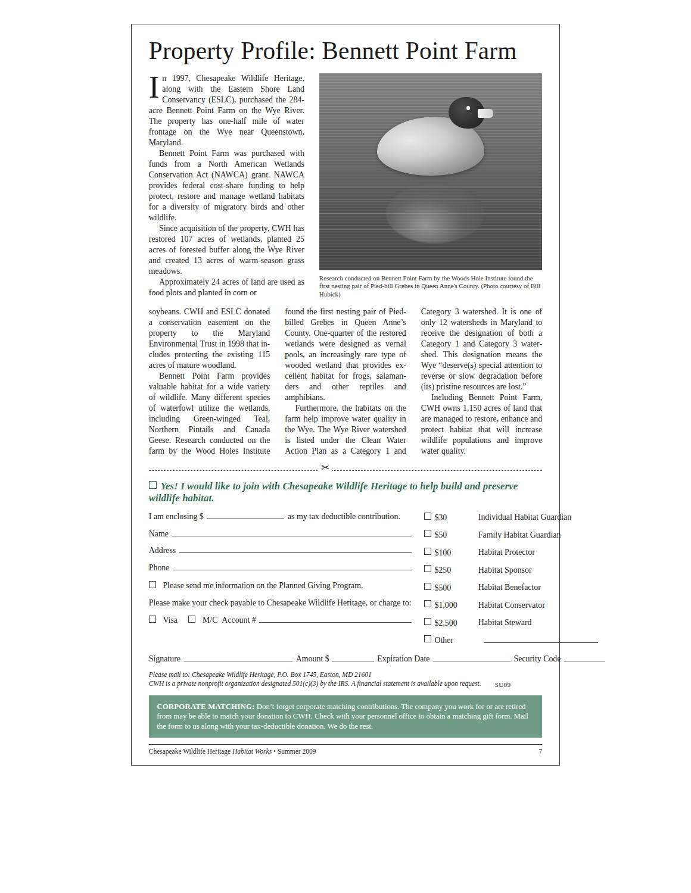Property Profile: Bennett Point Farm
In 1997, Chesapeake Wildlife Heritage, along with the Eastern Shore Land Conservancy (ESLC), purchased the 284-acre Bennett Point Farm on the Wye River. The property has one-half mile of water frontage on the Wye near Queenstown, Maryland.
Bennett Point Farm was purchased with funds from a North American Wetlands Conservation Act (NAWCA) grant. NAWCA provides federal cost-share funding to help protect, restore and manage wetland habitats for a diversity of migratory birds and other wildlife.
Since acquisition of the property, CWH has restored 107 acres of wetlands, planted 25 acres of forested buffer along the Wye River and created 13 acres of warm-season grass meadows.
Approximately 24 acres of land are used as food plots and planted in corn or
Research conducted on Bennett Point Farm by the Woods Hole Institute found the first nesting pair of Pied-bill Grebes in Queen Anne's County. (Photo courtesy of Bill Hubick)
soybeans. CWH and ESLC donated a conservation easement on the property to the Maryland Environmental Trust in 1998 that includes protecting the existing 115 acres of mature woodland.
Bennett Point Farm provides valuable habitat for a wide variety of wildlife. Many different species of waterfowl utilize the wetlands, including Green-winged Teal, Northern Pintails and Canada Geese. Research conducted on the farm by the Wood Holes Institute found the first nesting pair of Pied-billed Grebes in Queen Anne’s County. One-quarter of the restored wetlands were designed as vernal pools, an increasingly rare type of wooded wetland that provides excellent habitat for frogs, salamanders and other reptiles and amphibians.
Furthermore, the habitats on the farm help improve water quality in the Wye. The Wye River watershed is listed under the Clean Water Action Plan as a Category 1 and Category 3 watershed. It is one of only 12 watersheds in Maryland to receive the designation of both a Category 1 and Category 3 watershed. This designation means the Wye “deserve(s) special attention to reverse or slow degradation before (its) pristine resources are lost.”
Including Bennett Point Farm, CWH owns 1,150 acres of land that are managed to restore, enhance and protect habitat that will increase wildlife populations and improve water quality.
✂
Yes! I would like to join with Chesapeake Wildlife Heritage to help build and preserve wildlife habitat.
I am enclosing $ as my tax deductible contribution.
Name
Address
Phone
Please send me information on the Planned Giving Program.
Please make your check payable to Chesapeake Wildlife Heritage, or charge to:
Visa M/C Account #
$30 Individual Habitat Guardian
$50 Family Habitat Guardian
$100 Habitat Protector
$250 Habitat Sponsor
$500 Habitat Benefactor
$1,000 Habitat Conservator
$2,500 Habitat Steward
Other
Signature Amount $ Expiration Date Security Code
Please mail to: Chesapeake Wildlife Heritage, P.O. Box 1745, Easton, MD 21601
CWH is a private nonprofit organization designated 501(c)(3) by the IRS. A financial statement is available upon request. SU09
CORPORATE MATCHING: Don’t forget corporate matching contributions. The company you work for or are retired from may be able to match your donation to CWH. Check with your personnel office to obtain a matching gift form. Mail the form to us along with your tax-deductible donation. We do the rest.
Chesapeake Wildlife Heritage Habitat Works • Summer 2009
7